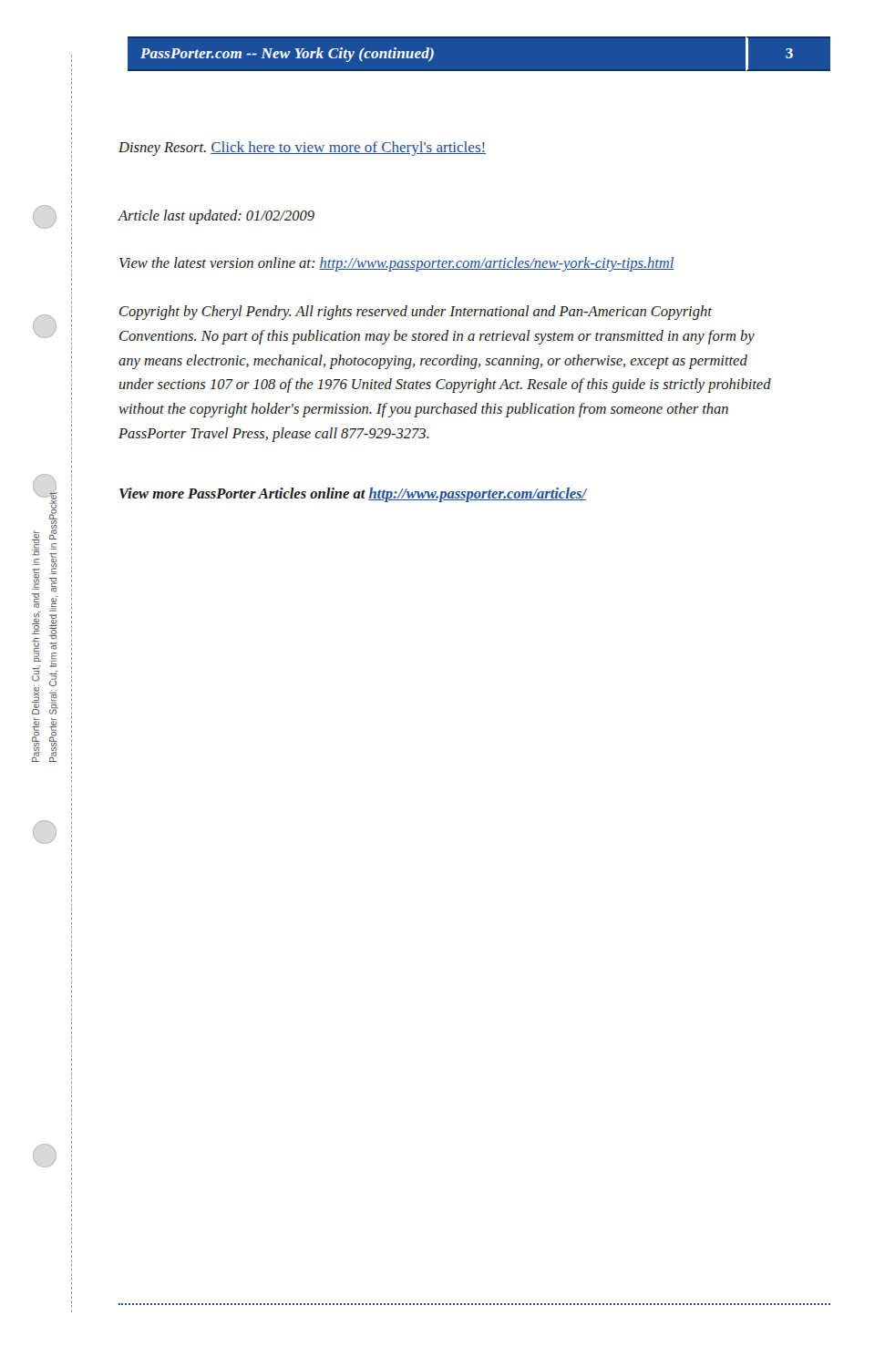PassPorter Deluxe: Cut, punch holes, and insert in binder
PassPorter Spiral: Cut, trim at dotted line, and insert in PassPocket
PassPorter.com -- New York City (continued)
3
Disney Resort. Click here to view more of Cheryl's articles!
Article last updated: 01/02/2009
View the latest version online at: http://www.passporter.com/articles/new-york-city-tips.html
Copyright by Cheryl Pendry. All rights reserved under International and Pan-American Copyright Conventions. No part of this publication may be stored in a retrieval system or transmitted in any form by any means electronic, mechanical, photocopying, recording, scanning, or otherwise, except as permitted under sections 107 or 108 of the 1976 United States Copyright Act. Resale of this guide is strictly prohibited without the copyright holder's permission. If you purchased this publication from someone other than PassPorter Travel Press, please call 877-929-3273.
View more PassPorter Articles online at http://www.passporter.com/articles/